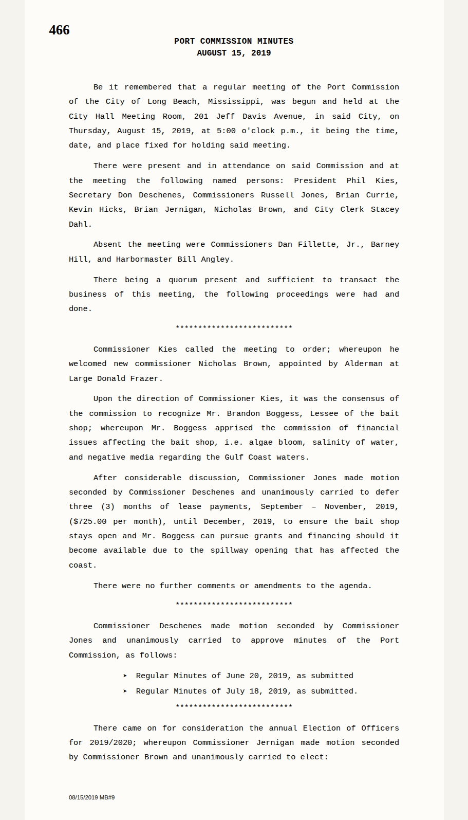466
PORT COMMISSION MINUTES
AUGUST 15, 2019
Be it remembered that a regular meeting of the Port Commission of the City of Long Beach, Mississippi, was begun and held at the City Hall Meeting Room, 201 Jeff Davis Avenue, in said City, on Thursday, August 15, 2019, at 5:00 o'clock p.m., it being the time, date, and place fixed for holding said meeting.
There were present and in attendance on said Commission and at the meeting the following named persons: President Phil Kies, Secretary Don Deschenes, Commissioners Russell Jones, Brian Currie, Kevin Hicks, Brian Jernigan, Nicholas Brown, and City Clerk Stacey Dahl.
Absent the meeting were Commissioners Dan Fillette, Jr., Barney Hill, and Harbormaster Bill Angley.
There being a quorum present and sufficient to transact the business of this meeting, the following proceedings were had and done.
**************************
Commissioner Kies called the meeting to order; whereupon he welcomed new commissioner Nicholas Brown, appointed by Alderman at Large Donald Frazer.
Upon the direction of Commissioner Kies, it was the consensus of the commission to recognize Mr. Brandon Boggess, Lessee of the bait shop; whereupon Mr. Boggess apprised the commission of financial issues affecting the bait shop, i.e. algae bloom, salinity of water, and negative media regarding the Gulf Coast waters.
After considerable discussion, Commissioner Jones made motion seconded by Commissioner Deschenes and unanimously carried to defer three (3) months of lease payments, September – November, 2019, ($725.00 per month), until December, 2019, to ensure the bait shop stays open and Mr. Boggess can pursue grants and financing should it become available due to the spillway opening that has affected the coast.
There were no further comments or amendments to the agenda.
**************************
Commissioner Deschenes made motion seconded by Commissioner Jones and unanimously carried to approve minutes of the Port Commission, as follows:
Regular Minutes of June 20, 2019, as submitted
Regular Minutes of July 18, 2019, as submitted.
**************************
There came on for consideration the annual Election of Officers for 2019/2020; whereupon Commissioner Jernigan made motion seconded by Commissioner Brown and unanimously carried to elect:
08/15/2019 MB#9